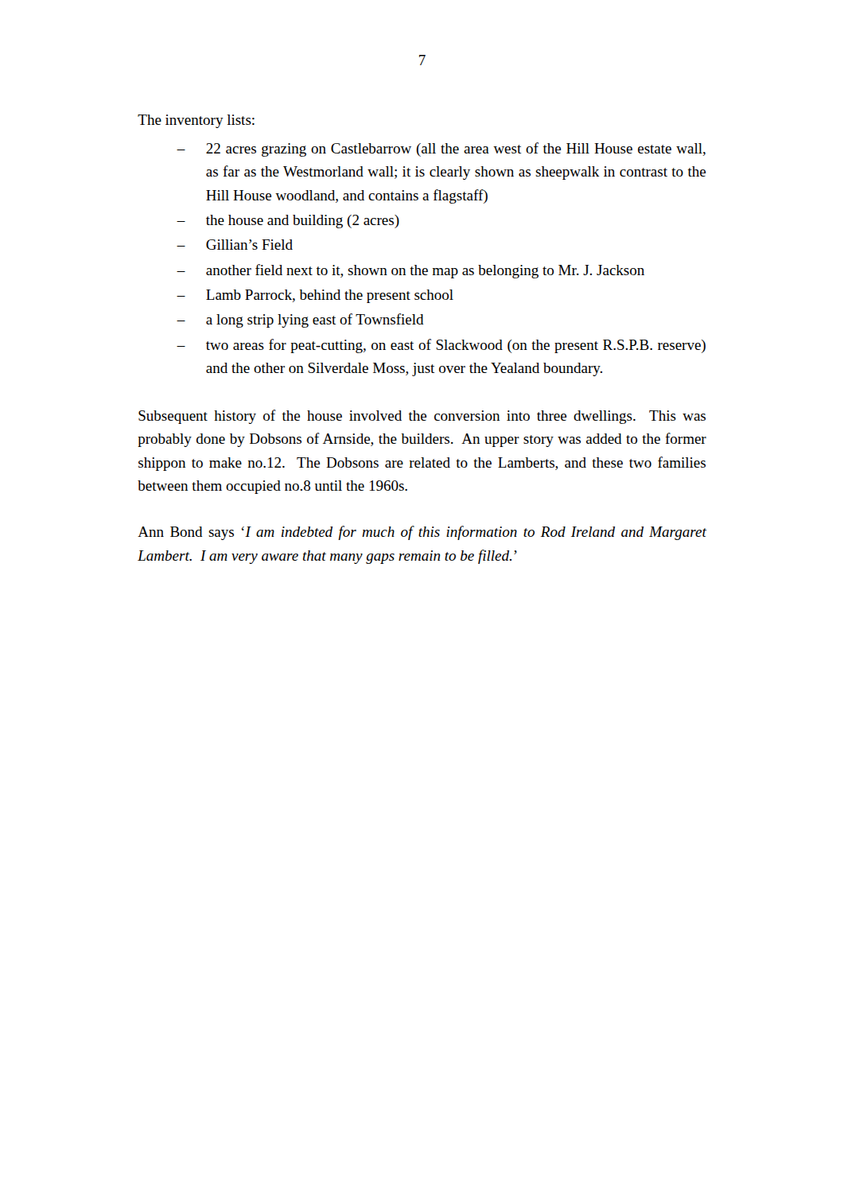7
The inventory lists:
22 acres grazing on Castlebarrow (all the area west of the Hill House estate wall, as far as the Westmorland wall; it is clearly shown as sheepwalk in contrast to the Hill House woodland, and contains a flagstaff)
the house and building (2 acres)
Gillian’s Field
another field next to it, shown on the map as belonging to Mr. J. Jackson
Lamb Parrock, behind the present school
a long strip lying east of Townsfield
two areas for peat-cutting, on east of Slackwood (on the present R.S.P.B. reserve) and the other on Silverdale Moss, just over the Yealand boundary.
Subsequent history of the house involved the conversion into three dwellings. This was probably done by Dobsons of Arnside, the builders. An upper story was added to the former shippon to make no.12. The Dobsons are related to the Lamberts, and these two families between them occupied no.8 until the 1960s.
Ann Bond says ‘I am indebted for much of this information to Rod Ireland and Margaret Lambert. I am very aware that many gaps remain to be filled.’